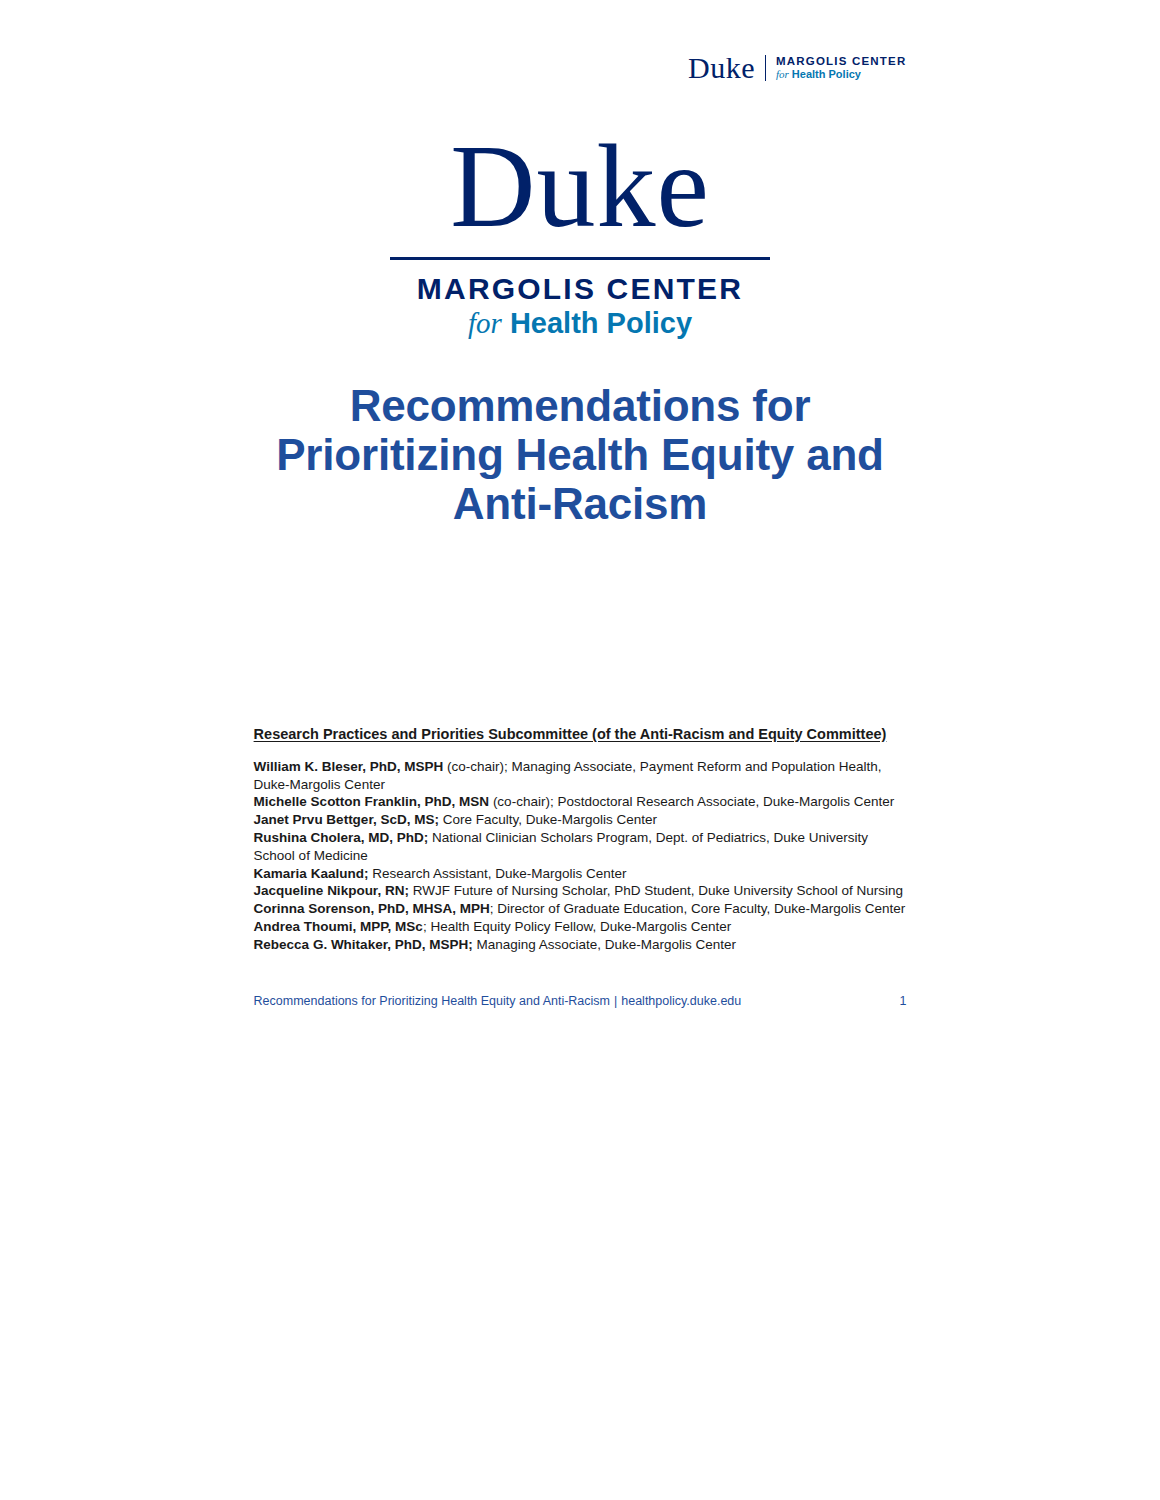Duke
Margolis Center
for Health Policy
Duke
Margolis Center
for Health Policy
Recommendations for Prioritizing Health Equity and Anti-Racism
Research Practices and Priorities Subcommittee (of the Anti-Racism and Equity Committee)
William K. Bleser, PhD, MSPH (co-chair); Managing Associate, Payment Reform and Population Health, Duke-Margolis Center
Michelle Scotton Franklin, PhD, MSN (co-chair); Postdoctoral Research Associate, Duke-Margolis Center
Janet Prvu Bettger, ScD, MS; Core Faculty, Duke-Margolis Center
Rushina Cholera, MD, PhD; National Clinician Scholars Program, Dept. of Pediatrics, Duke University School of Medicine
Kamaria Kaalund; Research Assistant, Duke-Margolis Center
Jacqueline Nikpour, RN; RWJF Future of Nursing Scholar, PhD Student, Duke University School of Nursing
Corinna Sorenson, PhD, MHSA, MPH; Director of Graduate Education, Core Faculty, Duke-Margolis Center
Andrea Thoumi, MPP, MSc; Health Equity Policy Fellow, Duke-Margolis Center
Rebecca G. Whitaker, PhD, MSPH; Managing Associate, Duke-Margolis Center
Recommendations for Prioritizing Health Equity and Anti-Racism|healthpolicy.duke.edu
1